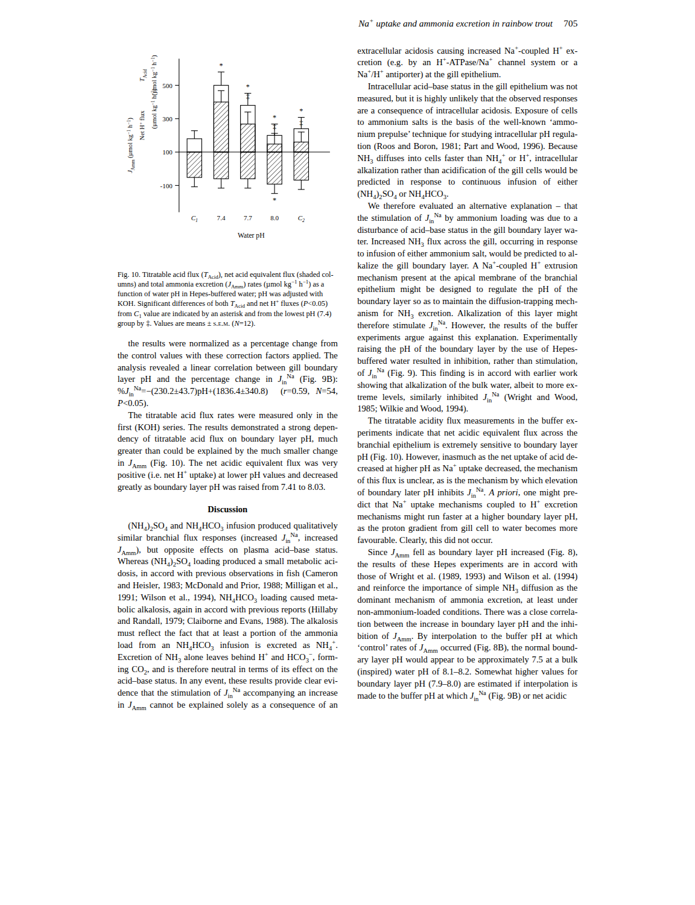Na+ uptake and ammonia excretion in rainbow trout 705
500 300 100 -100 JAmm (µmol kg−1 h−1) Net H+ flux (µmol kg−1 h−1) TAcid (µmol kg−1 h−1) C1 * 7.4 * ‡ 7.7 * ‡ * 8.0 * ‡ C2 Water pH
Fig. 10. Titratable acid flux (TAcid), net acid equivalent flux (shaded columns) and total ammonia excretion (JAmm) rates (µmol kg−1 h−1) as a function of water pH in Hepes-buffered water; pH was adjusted with KOH. Significant differences of both TAcid and net H+ fluxes (P<0.05) from C1 value are indicated by an asterisk and from the lowest pH (7.4) group by ‡. Values are means ± s.e.m. (N=12).
the results were normalized as a percentage change from the control values with these correction factors applied. The analysis revealed a linear correlation between gill boundary layer pH and the percentage change in JinNa (Fig. 9B): %JinNa=−(230.2±43.7)pH+(1836.4±340.8) (r=0.59, N=54, P<0.05).
The titratable acid flux rates were measured only in the first (KOH) series. The results demonstrated a strong dependency of titratable acid flux on boundary layer pH, much greater than could be explained by the much smaller change in JAmm (Fig. 10). The net acidic equivalent flux was very positive (i.e. net H+ uptake) at lower pH values and decreased greatly as boundary layer pH was raised from 7.41 to 8.03.
Discussion
(NH4)2SO4 and NH4HCO3 infusion produced qualitatively similar branchial flux responses (increased JinNa, increased JAmm), but opposite effects on plasma acid–base status. Whereas (NH4)2SO4 loading produced a small metabolic acidosis, in accord with previous observations in fish (Cameron and Heisler, 1983; McDonald and Prior, 1988; Milligan et al., 1991; Wilson et al., 1994), NH4HCO3 loading caused metabolic alkalosis, again in accord with previous reports (Hillaby and Randall, 1979; Claiborne and Evans, 1988). The alkalosis must reflect the fact that at least a portion of the ammonia load from an NH4HCO3 infusion is excreted as NH4+. Excretion of NH3 alone leaves behind H+ and HCO3−, forming CO2, and is therefore neutral in terms of its effect on the acid–base status. In any event, these results provide clear evidence that the stimulation of JinNa accompanying an increase in JAmm cannot be explained solely as a consequence of an extracellular acidosis causing increased Na+-coupled H+ excretion (e.g. by an H+-ATPase/Na+ channel system or a Na+/H+ antiporter) at the gill epithelium.
Intracellular acid–base status in the gill epithelium was not measured, but it is highly unlikely that the observed responses are a consequence of intracellular acidosis. Exposure of cells to ammonium salts is the basis of the well-known ‘ammonium prepulse’ technique for studying intracellular pH regulation (Roos and Boron, 1981; Part and Wood, 1996). Because NH3 diffuses into cells faster than NH4+ or H+, intracellular alkalization rather than acidification of the gill cells would be predicted in response to continuous infusion of either (NH4)2SO4 or NH4HCO3.
We therefore evaluated an alternative explanation – that the stimulation of JinNa by ammonium loading was due to a disturbance of acid–base status in the gill boundary layer water. Increased NH3 flux across the gill, occurring in response to infusion of either ammonium salt, would be predicted to alkalize the gill boundary layer. A Na+-coupled H+ extrusion mechanism present at the apical membrane of the branchial epithelium might be designed to regulate the pH of the boundary layer so as to maintain the diffusion-trapping mechanism for NH3 excretion. Alkalization of this layer might therefore stimulate JinNa. However, the results of the buffer experiments argue against this explanation. Experimentally raising the pH of the boundary layer by the use of Hepes-buffered water resulted in inhibition, rather than stimulation, of JinNa (Fig. 9). This finding is in accord with earlier work showing that alkalization of the bulk water, albeit to more extreme levels, similarly inhibited JinNa (Wright and Wood, 1985; Wilkie and Wood, 1994).
The titratable acidity flux measurements in the buffer experiments indicate that net acidic equivalent flux across the branchial epithelium is extremely sensitive to boundary layer pH (Fig. 10). However, inasmuch as the net uptake of acid decreased at higher pH as Na+ uptake decreased, the mechanism of this flux is unclear, as is the mechanism by which elevation of boundary later pH inhibits JinNa. A priori, one might predict that Na+ uptake mechanisms coupled to H+ excretion mechanisms might run faster at a higher boundary layer pH, as the proton gradient from gill cell to water becomes more favourable. Clearly, this did not occur.
Since JAmm fell as boundary layer pH increased (Fig. 8), the results of these Hepes experiments are in accord with those of Wright et al. (1989, 1993) and Wilson et al. (1994) and reinforce the importance of simple NH3 diffusion as the dominant mechanism of ammonia excretion, at least under non-ammonium-loaded conditions. There was a close correlation between the increase in boundary layer pH and the inhibition of JAmm. By interpolation to the buffer pH at which ‘control’ rates of JAmm occurred (Fig. 8B), the normal boundary layer pH would appear to be approximately 7.5 at a bulk (inspired) water pH of 8.1–8.2. Somewhat higher values for boundary layer pH (7.9–8.0) are estimated if interpolation is made to the buffer pH at which JinNa (Fig. 9B) or net acidic